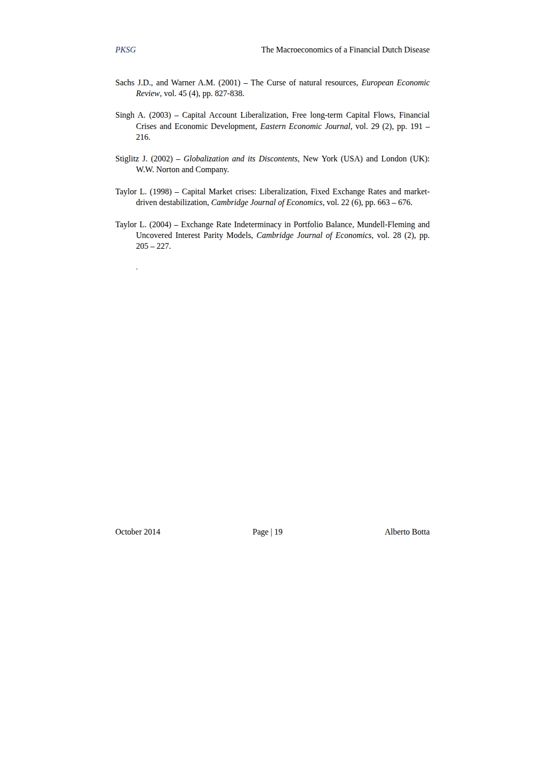PKSG
The Macroeconomics of a Financial Dutch Disease
Sachs J.D., and Warner A.M. (2001) – The Curse of natural resources, European Economic Review, vol. 45 (4), pp. 827-838.
Singh A. (2003) – Capital Account Liberalization, Free long-term Capital Flows, Financial Crises and Economic Development, Eastern Economic Journal, vol. 29 (2), pp. 191 – 216.
Stiglitz J. (2002) – Globalization and its Discontents, New York (USA) and London (UK): W.W. Norton and Company.
Taylor L. (1998) – Capital Market crises: Liberalization, Fixed Exchange Rates and market-driven destabilization, Cambridge Journal of Economics, vol. 22 (6), pp. 663 – 676.
Taylor L. (2004) – Exchange Rate Indeterminacy in Portfolio Balance, Mundell-Fleming and Uncovered Interest Parity Models, Cambridge Journal of Economics, vol. 28 (2), pp. 205 – 227.
,
October 2014
Page | 19
Alberto Botta